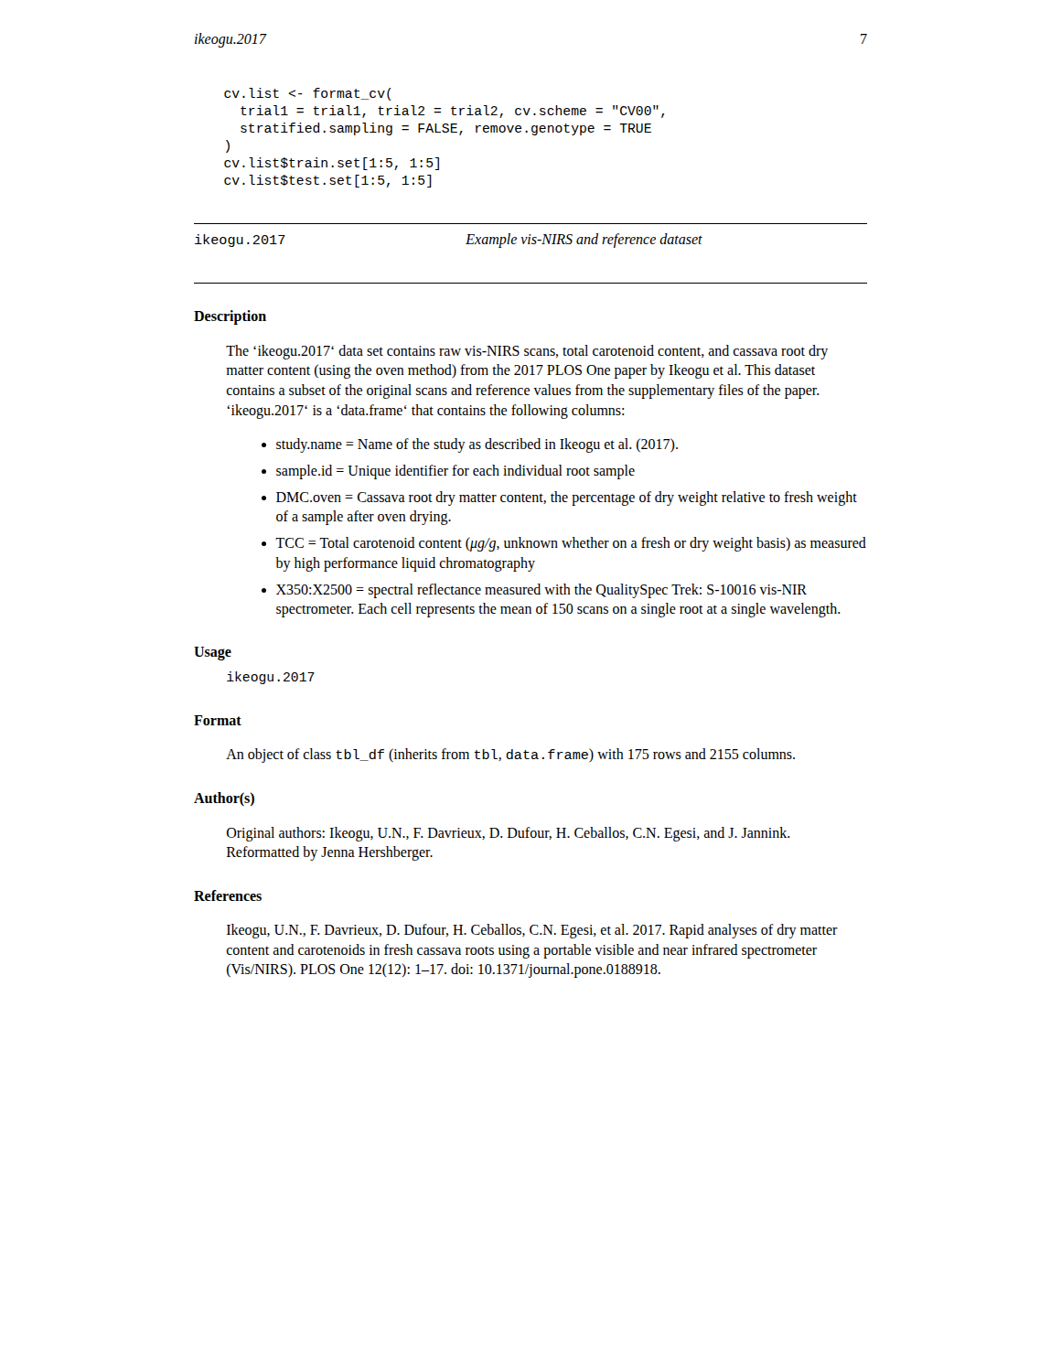ikeogu.2017 7
cv.list <- format_cv(
  trial1 = trial1, trial2 = trial2, cv.scheme = "CV00",
  stratified.sampling = FALSE, remove.genotype = TRUE
)
cv.list$train.set[1:5, 1:5]
cv.list$test.set[1:5, 1:5]
ikeogu.2017 Example vis-NIRS and reference dataset
Description
The ‘ikeogu.2017‘ data set contains raw vis-NIRS scans, total carotenoid content, and cassava root dry matter content (using the oven method) from the 2017 PLOS One paper by Ikeogu et al. This dataset contains a subset of the original scans and reference values from the supplementary files of the paper. ‘ikeogu.2017‘ is a ‘data.frame‘ that contains the following columns:
study.name = Name of the study as described in Ikeogu et al. (2017).
sample.id = Unique identifier for each individual root sample
DMC.oven = Cassava root dry matter content, the percentage of dry weight relative to fresh weight of a sample after oven drying.
TCC = Total carotenoid content (μg/g, unknown whether on a fresh or dry weight basis) as measured by high performance liquid chromatography
X350:X2500 = spectral reflectance measured with the QualitySpec Trek: S-10016 vis-NIR spectrometer. Each cell represents the mean of 150 scans on a single root at a single wavelength.
Usage
ikeogu.2017
Format
An object of class tbl_df (inherits from tbl, data.frame) with 175 rows and 2155 columns.
Author(s)
Original authors: Ikeogu, U.N., F. Davrieux, D. Dufour, H. Ceballos, C.N. Egesi, and J. Jannink. Reformatted by Jenna Hershberger.
References
Ikeogu, U.N., F. Davrieux, D. Dufour, H. Ceballos, C.N. Egesi, et al. 2017. Rapid analyses of dry matter content and carotenoids in fresh cassava roots using a portable visible and near infrared spectrometer (Vis/NIRS). PLOS One 12(12): 1–17. doi: 10.1371/journal.pone.0188918.